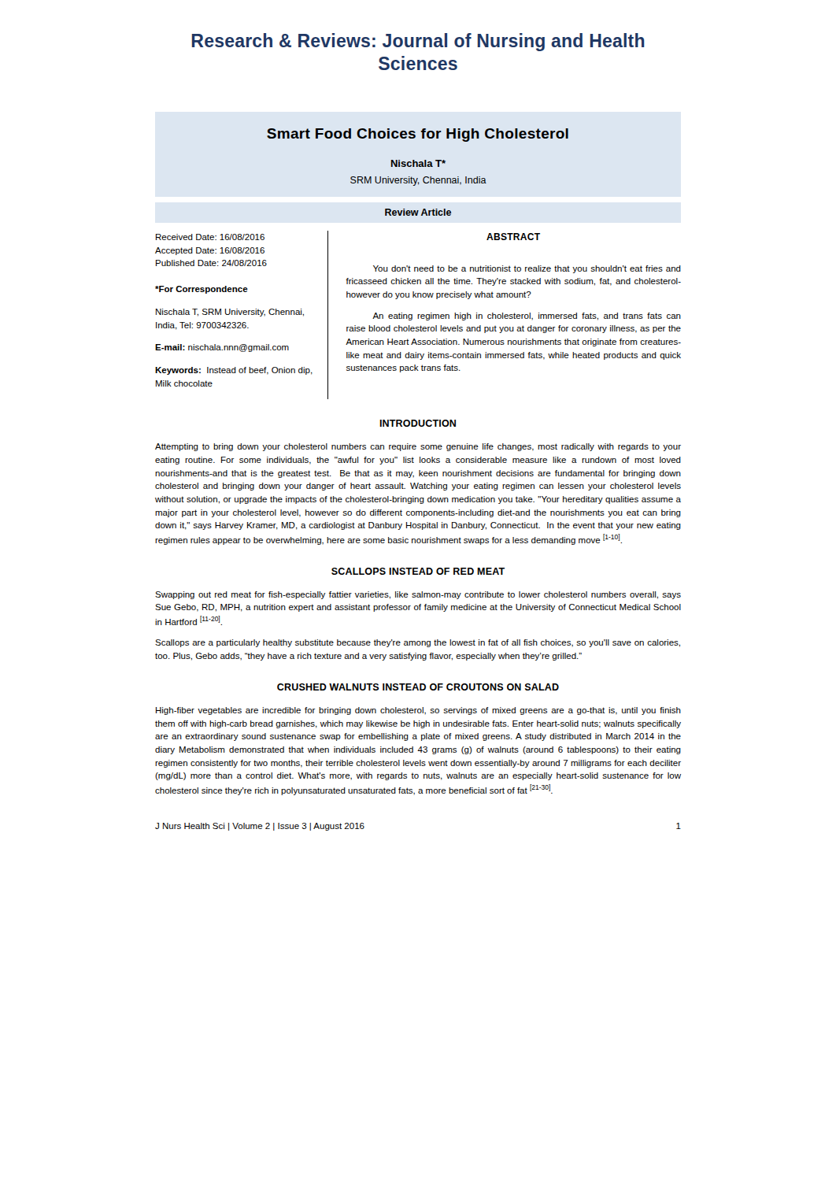Research & Reviews: Journal of Nursing and Health Sciences
Smart Food Choices for High Cholesterol
Nischala T*
SRM University, Chennai, India
Review Article
Received Date: 16/08/2016
Accepted Date: 16/08/2016
Published Date: 24/08/2016
*For Correspondence
Nischala T, SRM University, Chennai, India, Tel: 9700342326.
E-mail: nischala.nnn@gmail.com
Keywords: Instead of beef, Onion dip, Milk chocolate
ABSTRACT
You don't need to be a nutritionist to realize that you shouldn't eat fries and fricasseed chicken all the time. They're stacked with sodium, fat, and cholesterol-however do you know precisely what amount?
An eating regimen high in cholesterol, immersed fats, and trans fats can raise blood cholesterol levels and put you at danger for coronary illness, as per the American Heart Association. Numerous nourishments that originate from creatures-like meat and dairy items-contain immersed fats, while heated products and quick sustenances pack trans fats.
INTRODUCTION
Attempting to bring down your cholesterol numbers can require some genuine life changes, most radically with regards to your eating routine. For some individuals, the "awful for you" list looks a considerable measure like a rundown of most loved nourishments-and that is the greatest test. Be that as it may, keen nourishment decisions are fundamental for bringing down cholesterol and bringing down your danger of heart assault. Watching your eating regimen can lessen your cholesterol levels without solution, or upgrade the impacts of the cholesterol-bringing down medication you take. "Your hereditary qualities assume a major part in your cholesterol level, however so do different components-including diet-and the nourishments you eat can bring down it," says Harvey Kramer, MD, a cardiologist at Danbury Hospital in Danbury, Connecticut. In the event that your new eating regimen rules appear to be overwhelming, here are some basic nourishment swaps for a less demanding move [1-10].
SCALLOPS INSTEAD OF RED MEAT
Swapping out red meat for fish-especially fattier varieties, like salmon-may contribute to lower cholesterol numbers overall, says Sue Gebo, RD, MPH, a nutrition expert and assistant professor of family medicine at the University of Connecticut Medical School in Hartford [11-20].
Scallops are a particularly healthy substitute because they're among the lowest in fat of all fish choices, so you'll save on calories, too. Plus, Gebo adds, “they have a rich texture and a very satisfying flavor, especially when they’re grilled.”
CRUSHED WALNUTS INSTEAD OF CROUTONS ON SALAD
High-fiber vegetables are incredible for bringing down cholesterol, so servings of mixed greens are a go-that is, until you finish them off with high-carb bread garnishes, which may likewise be high in undesirable fats. Enter heart-solid nuts; walnuts specifically are an extraordinary sound sustenance swap for embellishing a plate of mixed greens. A study distributed in March 2014 in the diary Metabolism demonstrated that when individuals included 43 grams (g) of walnuts (around 6 tablespoons) to their eating regimen consistently for two months, their terrible cholesterol levels went down essentially-by around 7 milligrams for each deciliter (mg/dL) more than a control diet. What's more, with regards to nuts, walnuts are an especially heart-solid sustenance for low cholesterol since they're rich in polyunsaturated unsaturated fats, a more beneficial sort of fat [21-30].
J Nurs Health Sci | Volume 2 | Issue 3 | August 2016
1